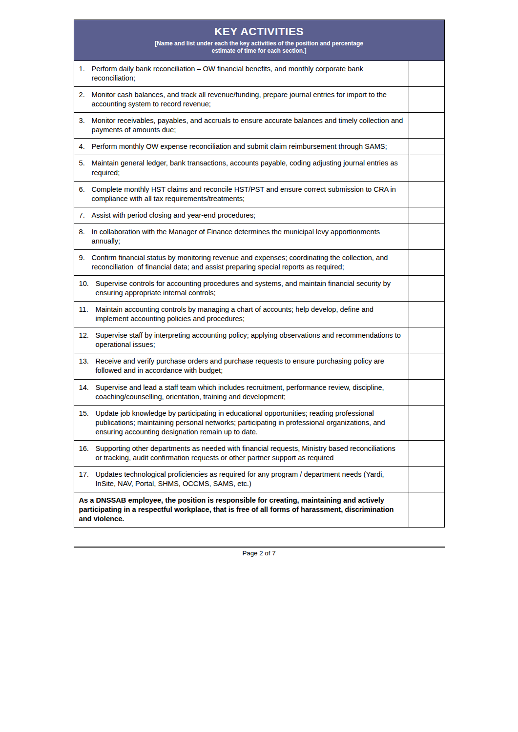| KEY ACTIVITIES [Name and list under each the key activities of the position and percentage estimate of time for each section.] |
| --- |
| 1. Perform daily bank reconciliation – OW financial benefits, and monthly corporate bank reconciliation; | |
| 2. Monitor cash balances, and track all revenue/funding, prepare journal entries for import to the accounting system to record revenue; | |
| 3. Monitor receivables, payables, and accruals to ensure accurate balances and timely collection and payments of amounts due; | |
| 4. Perform monthly OW expense reconciliation and submit claim reimbursement through SAMS; | |
| 5. Maintain general ledger, bank transactions, accounts payable, coding adjusting journal entries as required; | |
| 6. Complete monthly HST claims and reconcile HST/PST and ensure correct submission to CRA in compliance with all tax requirements/treatments; | |
| 7. Assist with period closing and year-end procedures; | |
| 8. In collaboration with the Manager of Finance determines the municipal levy apportionments annually; | |
| 9. Confirm financial status by monitoring revenue and expenses; coordinating the collection, and reconciliation of financial data; and assist preparing special reports as required; | |
| 10. Supervise controls for accounting procedures and systems, and maintain financial security by ensuring appropriate internal controls; | |
| 11. Maintain accounting controls by managing a chart of accounts; help develop, define and implement accounting policies and procedures; | |
| 12. Supervise staff by interpreting accounting policy; applying observations and recommendations to operational issues; | |
| 13. Receive and verify purchase orders and purchase requests to ensure purchasing policy are followed and in accordance with budget; | |
| 14. Supervise and lead a staff team which includes recruitment, performance review, discipline, coaching/counselling, orientation, training and development; | |
| 15. Update job knowledge by participating in educational opportunities; reading professional publications; maintaining personal networks; participating in professional organizations, and ensuring accounting designation remain up to date. | |
| 16. Supporting other departments as needed with financial requests, Ministry based reconciliations or tracking, audit confirmation requests or other partner support as required | |
| 17. Updates technological proficiencies as required for any program / department needs (Yardi, InSite, NAV, Portal, SHMS, OCCMS, SAMS, etc.) | |
| As a DNSSAB employee, the position is responsible for creating, maintaining and actively participating in a respectful workplace, that is free of all forms of harassment, discrimination and violence. | |
Page 2 of 7